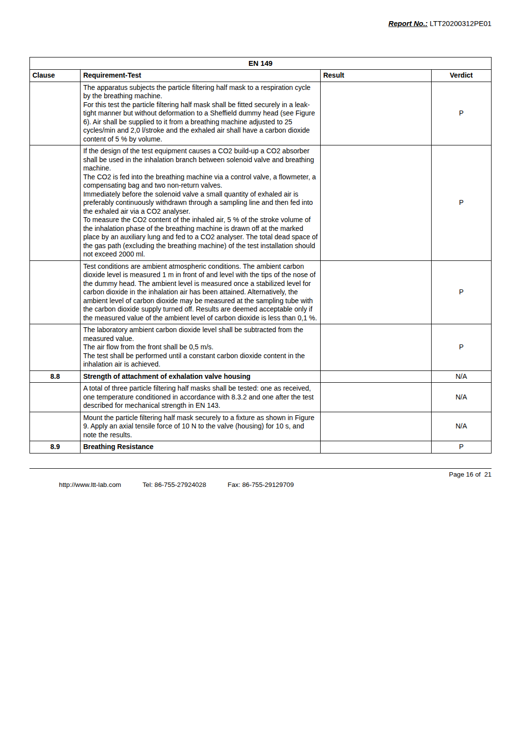Report No.: LTT20200312PE01
| EN 149 |
| Clause | Requirement-Test | Result | Verdict |
| | The apparatus subjects the particle filtering half mask to a respiration cycle by the breathing machine. For this test the particle filtering half mask shall be fitted securely in a leak-tight manner but without deformation to a Sheffield dummy head (see Figure 6). Air shall be supplied to it from a breathing machine adjusted to 25 cycles/min and 2,0 l/stroke and the exhaled air shall have a carbon dioxide content of 5 % by volume. | | P |
| | If the design of the test equipment causes a CO2 build-up a CO2 absorber shall be used in the inhalation branch between solenoid valve and breathing machine. The CO2 is fed into the breathing machine via a control valve, a flowmeter, a compensating bag and two non-return valves. Immediately before the solenoid valve a small quantity of exhaled air is preferably continuously withdrawn through a sampling line and then fed into the exhaled air via a CO2 analyser. To measure the CO2 content of the inhaled air, 5 % of the stroke volume of the inhalation phase of the breathing machine is drawn off at the marked place by an auxiliary lung and fed to a CO2 analyser. The total dead space of the gas path (excluding the breathing machine) of the test installation should not exceed 2000 ml. | | P |
| | Test conditions are ambient atmospheric conditions. The ambient carbon dioxide level is measured 1 m in front of and level with the tips of the nose of the dummy head. The ambient level is measured once a stabilized level for carbon dioxide in the inhalation air has been attained. Alternatively, the ambient level of carbon dioxide may be measured at the sampling tube with the carbon dioxide supply turned off. Results are deemed acceptable only if the measured value of the ambient level of carbon dioxide is less than 0,1 %. | | P |
| | The laboratory ambient carbon dioxide level shall be subtracted from the measured value. The air flow from the front shall be 0,5 m/s. The test shall be performed until a constant carbon dioxide content in the inhalation air is achieved. | | P |
| 8.8 | Strength of attachment of exhalation valve housing | | N/A |
| | A total of three particle filtering half masks shall be tested: one as received, one temperature conditioned in accordance with 8.3.2 and one after the test described for mechanical strength in EN 143. | | N/A |
| | Mount the particle filtering half mask securely to a fixture as shown in Figure 9. Apply an axial tensile force of 10 N to the valve (housing) for 10 s, and note the results. | | N/A |
| 8.9 | Breathing Resistance | | P |
Page 16 of 21
http://www.ltt-lab.com Tel: 86-755-27924028 Fax: 86-755-29129709